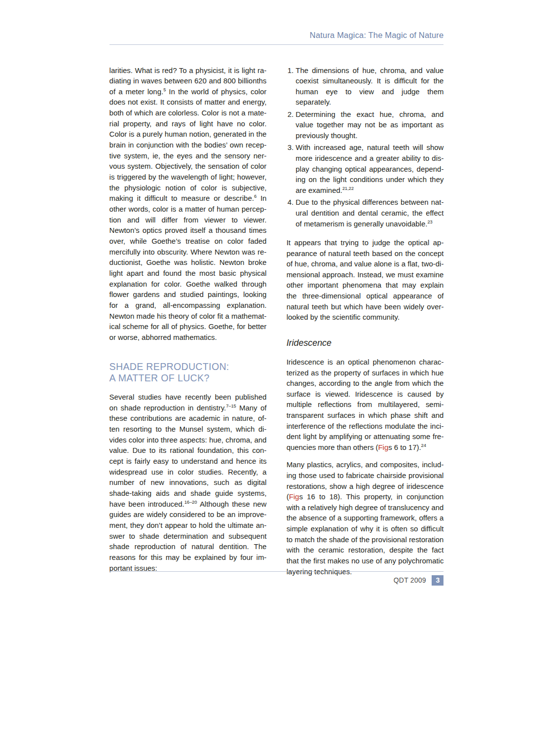Natura Magica: The Magic of Nature
larities. What is red? To a physicist, it is light radiating in waves between 620 and 800 billionths of a meter long.5 In the world of physics, color does not exist. It consists of matter and energy, both of which are colorless. Color is not a material property, and rays of light have no color. Color is a purely human notion, generated in the brain in conjunction with the bodies’ own receptive system, ie, the eyes and the sensory nervous system. Objectively, the sensation of color is triggered by the wavelength of light; however, the physiologic notion of color is subjective, making it difficult to measure or describe.6 In other words, color is a matter of human perception and will differ from viewer to viewer. Newton’s optics proved itself a thousand times over, while Goethe’s treatise on color faded mercifully into obscurity. Where Newton was reductionist, Goethe was holistic. Newton broke light apart and found the most basic physical explanation for color. Goethe walked through flower gardens and studied paintings, looking for a grand, all-encompassing explanation. Newton made his theory of color fit a mathematical scheme for all of physics. Goethe, for better or worse, abhorred mathematics.
Shade reproduction:
A matter of luck?
Several studies have recently been published on shade reproduction in dentistry.7–15 Many of these contributions are academic in nature, often resorting to the Munsel system, which divides color into three aspects: hue, chroma, and value. Due to its rational foundation, this concept is fairly easy to understand and hence its widespread use in color studies. Recently, a number of new innovations, such as digital shade-taking aids and shade guide systems, have been introduced.16–20 Although these new guides are widely considered to be an improvement, they don’t appear to hold the ultimate answer to shade determination and subsequent shade reproduction of natural dentition. The reasons for this may be explained by four important issues:
The dimensions of hue, chroma, and value coexist simultaneously. It is difficult for the human eye to view and judge them separately.
Determining the exact hue, chroma, and value together may not be as important as previously thought.
With increased age, natural teeth will show more iridescence and a greater ability to display changing optical appearances, depending on the light conditions under which they are examined.21,22
Due to the physical differences between natural dentition and dental ceramic, the effect of metamerism is generally unavoidable.23
It appears that trying to judge the optical appearance of natural teeth based on the concept of hue, chroma, and value alone is a flat, two-dimensional approach. Instead, we must examine other important phenomena that may explain the three-dimensional optical appearance of natural teeth but which have been widely overlooked by the scientific community.
Iridescence
Iridescence is an optical phenomenon characterized as the property of surfaces in which hue changes, according to the angle from which the surface is viewed. Iridescence is caused by multiple reflections from multilayered, semitransparent surfaces in which phase shift and interference of the reflections modulate the incident light by amplifying or attenuating some frequencies more than others (Figs 6 to 17).24
Many plastics, acrylics, and composites, including those used to fabricate chairside provisional restorations, show a high degree of iridescence (Figs 16 to 18). This property, in conjunction with a relatively high degree of translucency and the absence of a supporting framework, offers a simple explanation of why it is often so difficult to match the shade of the provisional restoration with the ceramic restoration, despite the fact that the first makes no use of any polychromatic layering techniques.
QDT 2009 3